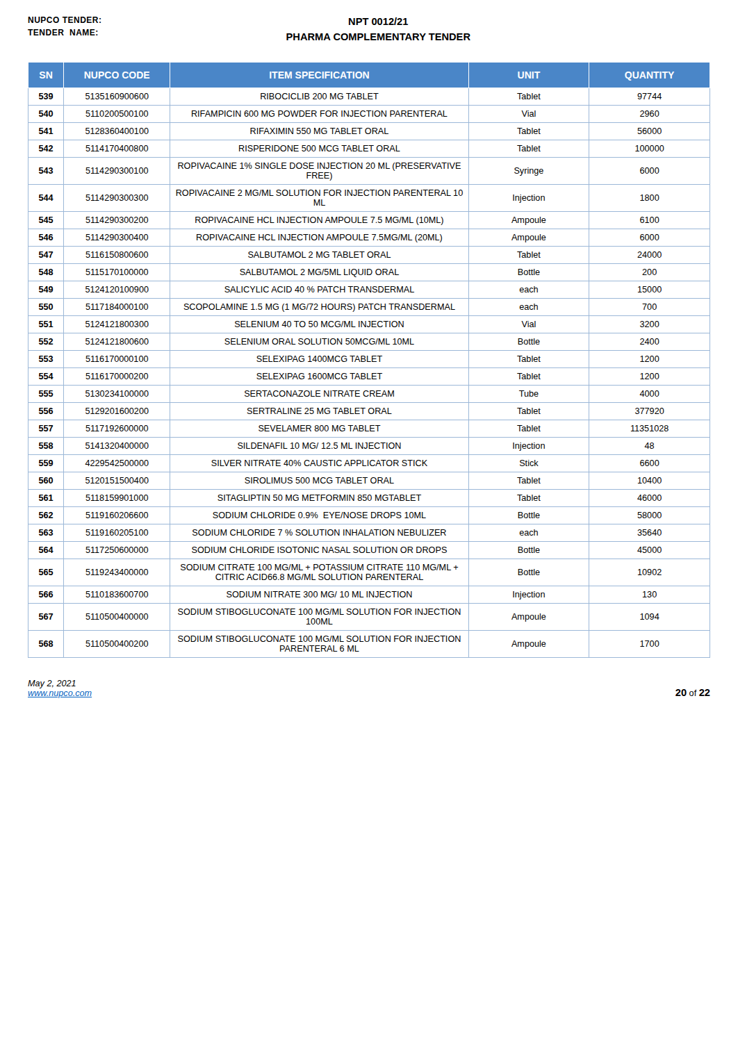NUPCO TENDER:
TENDER NAME:
NPT 0012/21
PHARMA COMPLEMENTARY TENDER
| SN | NUPCO CODE | ITEM SPECIFICATION | UNIT | QUANTITY |
| --- | --- | --- | --- | --- |
| 539 | 5135160900600 | RIBOCICLIB 200 MG TABLET | Tablet | 97744 |
| 540 | 5110200500100 | RIFAMPICIN 600 MG POWDER FOR INJECTION PARENTERAL | Vial | 2960 |
| 541 | 5128360400100 | RIFAXIMIN 550 MG TABLET ORAL | Tablet | 56000 |
| 542 | 5114170400800 | RISPERIDONE 500 MCG TABLET ORAL | Tablet | 100000 |
| 543 | 5114290300100 | ROPIVACAINE 1% SINGLE DOSE INJECTION 20 ML (PRESERVATIVE FREE) | Syringe | 6000 |
| 544 | 5114290300300 | ROPIVACAINE 2 MG/ML SOLUTION FOR INJECTION PARENTERAL 10 ML | Injection | 1800 |
| 545 | 5114290300200 | ROPIVACAINE HCL INJECTION AMPOULE 7.5 MG/ML (10ML) | Ampoule | 6100 |
| 546 | 5114290300400 | ROPIVACAINE HCL INJECTION AMPOULE 7.5MG/ML (20ML) | Ampoule | 6000 |
| 547 | 5116150800600 | SALBUTAMOL 2 MG TABLET ORAL | Tablet | 24000 |
| 548 | 5115170100000 | SALBUTAMOL 2 MG/5ML LIQUID ORAL | Bottle | 200 |
| 549 | 5124120100900 | SALICYLIC ACID 40 % PATCH TRANSDERMAL | each | 15000 |
| 550 | 5117184000100 | SCOPOLAMINE 1.5 MG (1 MG/72 HOURS) PATCH TRANSDERMAL | each | 700 |
| 551 | 5124121800300 | SELENIUM 40 TO 50 MCG/ML INJECTION | Vial | 3200 |
| 552 | 5124121800600 | SELENIUM ORAL SOLUTION 50MCG/ML 10ML | Bottle | 2400 |
| 553 | 5116170000100 | SELEXIPAG 1400MCG TABLET | Tablet | 1200 |
| 554 | 5116170000200 | SELEXIPAG 1600MCG TABLET | Tablet | 1200 |
| 555 | 5130234100000 | SERTACONAZOLE NITRATE CREAM | Tube | 4000 |
| 556 | 5129201600200 | SERTRALINE 25 MG TABLET ORAL | Tablet | 377920 |
| 557 | 5117192600000 | SEVELAMER 800 MG TABLET | Tablet | 11351028 |
| 558 | 5141320400000 | SILDENAFIL 10 MG/ 12.5 ML INJECTION | Injection | 48 |
| 559 | 4229542500000 | SILVER NITRATE 40% CAUSTIC APPLICATOR STICK | Stick | 6600 |
| 560 | 5120151500400 | SIROLIMUS 500 MCG TABLET ORAL | Tablet | 10400 |
| 561 | 5118159901000 | SITAGLIPTIN 50 MG METFORMIN 850 MGTABLET | Tablet | 46000 |
| 562 | 5119160206600 | SODIUM CHLORIDE 0.9% EYE/NOSE DROPS 10ML | Bottle | 58000 |
| 563 | 5119160205100 | SODIUM CHLORIDE 7 % SOLUTION INHALATION NEBULIZER | each | 35640 |
| 564 | 5117250600000 | SODIUM CHLORIDE ISOTONIC NASAL SOLUTION OR DROPS | Bottle | 45000 |
| 565 | 5119243400000 | SODIUM CITRATE 100 MG/ML + POTASSIUM CITRATE 110 MG/ML + CITRIC ACID66.8 MG/ML SOLUTION PARENTERAL | Bottle | 10902 |
| 566 | 5110183600700 | SODIUM NITRATE 300 MG/ 10 ML INJECTION | Injection | 130 |
| 567 | 5110500400000 | SODIUM STIBOGLUCONATE 100 MG/ML SOLUTION FOR INJECTION 100ML | Ampoule | 1094 |
| 568 | 5110500400200 | SODIUM STIBOGLUCONATE 100 MG/ML SOLUTION FOR INJECTION PARENTERAL 6 ML | Ampoule | 1700 |
May 2, 2021
www.nupco.com
20 of 22